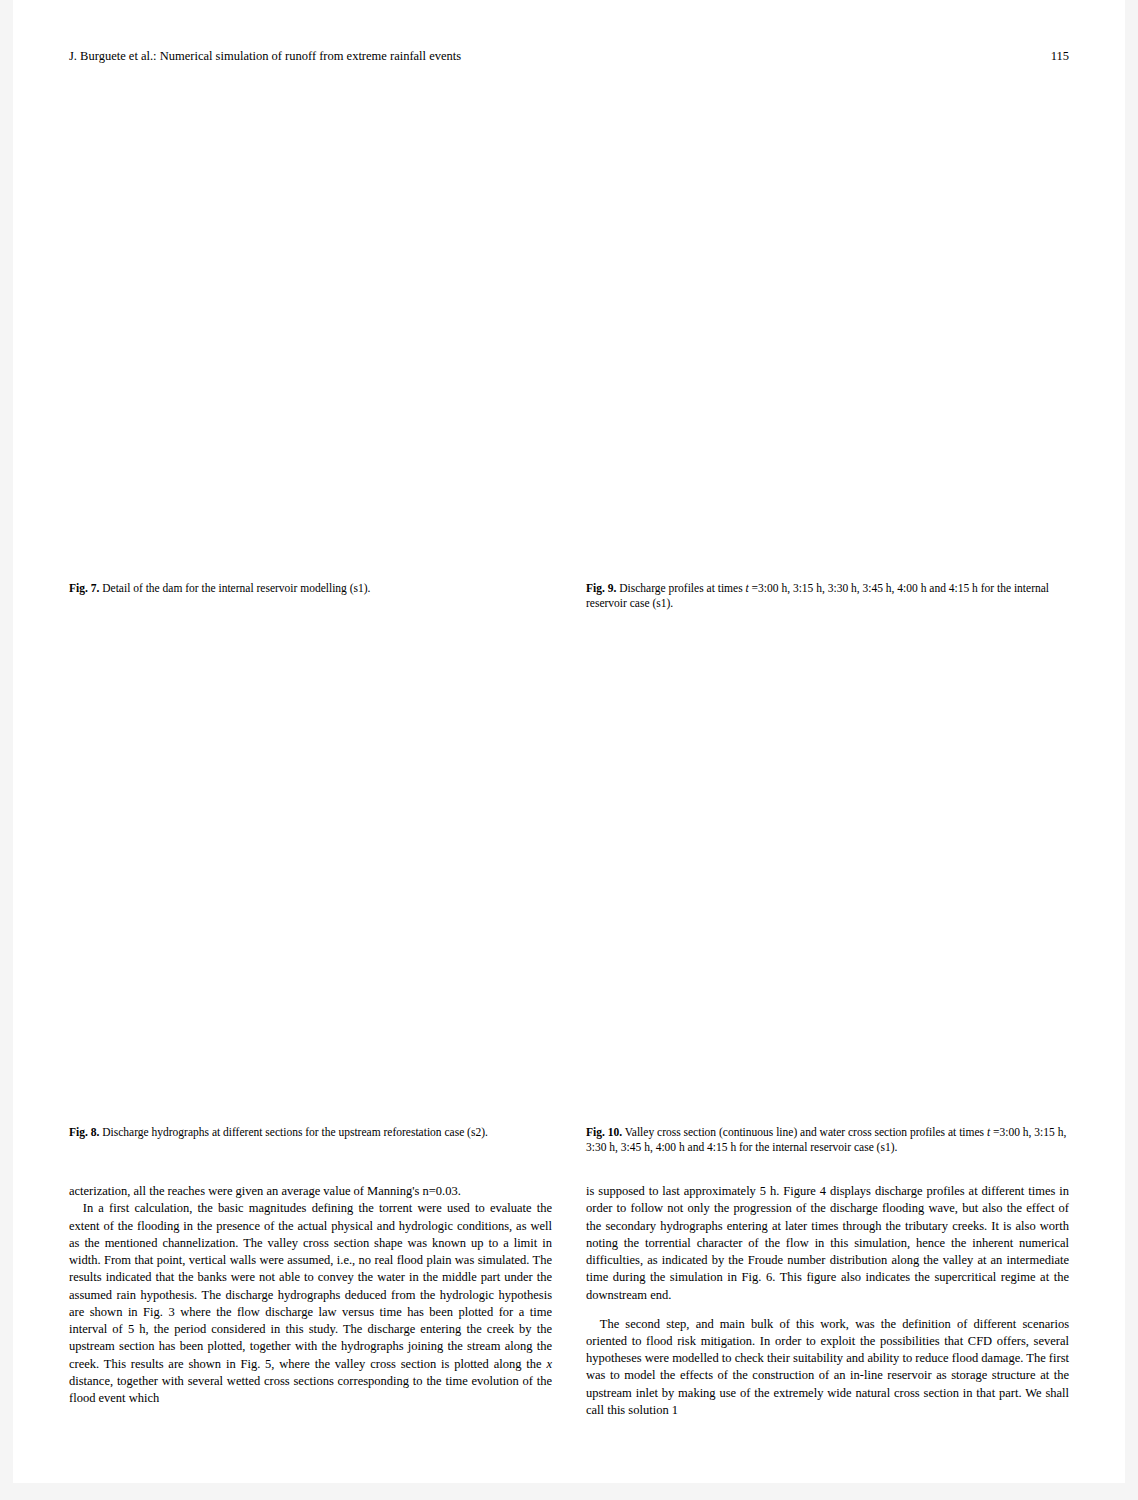J. Burguete et al.: Numerical simulation of runoff from extreme rainfall events 115
Fig. 7. Detail of the dam for the internal reservoir modelling (s1).
Fig. 9. Discharge profiles at times t =3:00 h, 3:15 h, 3:30 h, 3:45 h, 4:00 h and 4:15 h for the internal reservoir case (s1).
Fig. 8. Discharge hydrographs at different sections for the upstream reforestation case (s2).
Fig. 10. Valley cross section (continuous line) and water cross section profiles at times t =3:00 h, 3:15 h, 3:30 h, 3:45 h, 4:00 h and 4:15 h for the internal reservoir case (s1).
acterization, all the reaches were given an average value of Manning's n=0.03.
In a first calculation, the basic magnitudes defining the torrent were used to evaluate the extent of the flooding in the presence of the actual physical and hydrologic conditions, as well as the mentioned channelization. The valley cross section shape was known up to a limit in width. From that point, vertical walls were assumed, i.e., no real flood plain was simulated. The results indicated that the banks were not able to convey the water in the middle part under the assumed rain hypothesis. The discharge hydrographs deduced from the hydrologic hypothesis are shown in Fig. 3 where the flow discharge law versus time has been plotted for a time interval of 5 h, the period considered in this study. The discharge entering the creek by the upstream section has been plotted, together with the hydrographs joining the stream along the creek. This results are shown in Fig. 5, where the valley cross section is plotted along the x distance, together with several wetted cross sections corresponding to the time evolution of the flood event which
is supposed to last approximately 5 h. Figure 4 displays discharge profiles at different times in order to follow not only the progression of the discharge flooding wave, but also the effect of the secondary hydrographs entering at later times through the tributary creeks. It is also worth noting the torrential character of the flow in this simulation, hence the inherent numerical difficulties, as indicated by the Froude number distribution along the valley at an intermediate time during the simulation in Fig. 6. This figure also indicates the supercritical regime at the downstream end.
The second step, and main bulk of this work, was the definition of different scenarios oriented to flood risk mitigation. In order to exploit the possibilities that CFD offers, several hypotheses were modelled to check their suitability and ability to reduce flood damage. The first was to model the effects of the construction of an in-line reservoir as storage structure at the upstream inlet by making use of the extremely wide natural cross section in that part. We shall call this solution 1